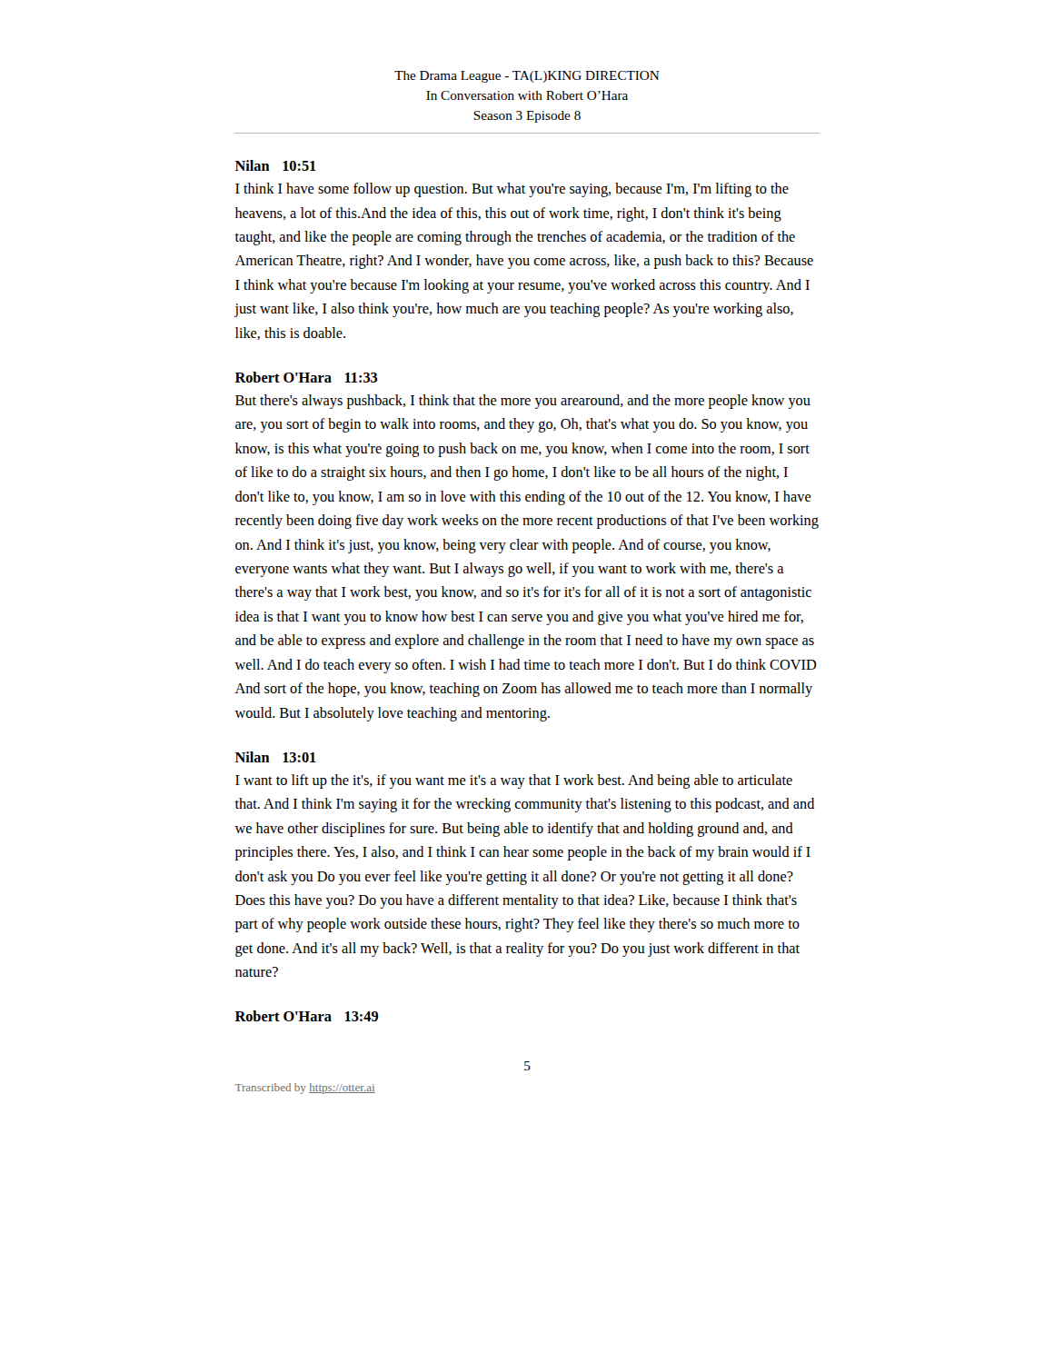The Drama League - TA(L)KING DIRECTION In Conversation with Robert O’Hara Season 3 Episode 8
Nilan 10:51
I think I have some follow up question. But what you're saying, because I'm, I'm lifting to the heavens, a lot of this.And the idea of this, this out of work time, right, I don't think it's being taught, and like the people are coming through the trenches of academia, or the tradition of the American Theatre, right? And I wonder, have you come across, like, a push back to this? Because I think what you're because I'm looking at your resume, you've worked across this country. And I just want like, I also think you're, how much are you teaching people? As you're working also, like, this is doable.
Robert O'Hara 11:33
But there's always pushback, I think that the more you arearound, and the more people know you are, you sort of begin to walk into rooms, and they go, Oh, that's what you do. So you know, you know, is this what you're going to push back on me, you know, when I come into the room, I sort of like to do a straight six hours, and then I go home, I don't like to be all hours of the night, I don't like to, you know, I am so in love with this ending of the 10 out of the 12. You know, I have recently been doing five day work weeks on the more recent productions of that I've been working on. And I think it's just, you know, being very clear with people. And of course, you know, everyone wants what they want. But I always go well, if you want to work with me, there's a there's a way that I work best, you know, and so it's for it's for all of it is not a sort of antagonistic idea is that I want you to know how best I can serve you and give you what you've hired me for, and be able to express and explore and challenge in the room that I need to have my own space as well. And I do teach every so often. I wish I had time to teach more I don't. But I do think COVID And sort of the hope, you know, teaching on Zoom has allowed me to teach more than I normally would. But I absolutely love teaching and mentoring.
Nilan 13:01
I want to lift up the it's, if you want me it's a way that I work best. And being able to articulate that. And I think I'm saying it for the wrecking community that's listening to this podcast, and and we have other disciplines for sure. But being able to identify that and holding ground and, and principles there. Yes, I also, and I think I can hear some people in the back of my brain would if I don't ask you Do you ever feel like you're getting it all done? Or you're not getting it all done? Does this have you? Do you have a different mentality to that idea? Like, because I think that's part of why people work outside these hours, right? They feel like they there's so much more to get done. And it's all my back? Well, is that a reality for you? Do you just work different in that nature?
Robert O'Hara 13:49
5
Transcribed by https://otter.ai